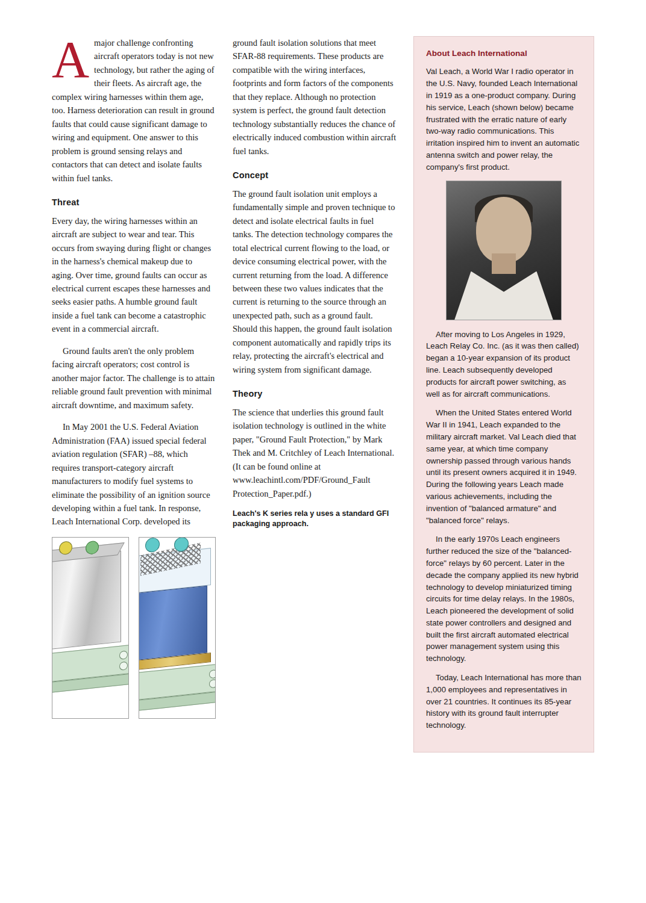A major challenge confronting aircraft operators today is not new technology, but rather the aging of their fleets. As aircraft age, the complex wiring harnesses within them age, too. Harness deterioration can result in ground faults that could cause significant damage to wiring and equipment. One answer to this problem is ground sensing relays and contactors that can detect and isolate faults within fuel tanks.
Threat
Every day, the wiring harnesses within an aircraft are subject to wear and tear. This occurs from swaying during flight or changes in the harness's chemical makeup due to aging. Over time, ground faults can occur as electrical current escapes these harnesses and seeks easier paths. A humble ground fault inside a fuel tank can become a catastrophic event in a commercial aircraft.
Ground faults aren't the only problem facing aircraft operators; cost control is another major factor. The challenge is to attain reliable ground fault prevention with minimal aircraft downtime, and maximum safety.
In May 2001 the U.S. Federal Aviation Administration (FAA) issued special federal aviation regulation (SFAR) –88, which requires transport-category aircraft manufacturers to modify fuel systems to eliminate the possibility of an ignition source developing within a fuel tank. In response, Leach International Corp. developed its
ground fault isolation solutions that meet SFAR-88 requirements. These products are compatible with the wiring interfaces, footprints and form factors of the components that they replace. Although no protection system is perfect, the ground fault detection technology substantially reduces the chance of electrically induced combustion within aircraft fuel tanks.
Concept
The ground fault isolation unit employs a fundamentally simple and proven technique to detect and isolate electrical faults in fuel tanks. The detection technology compares the total electrical current flowing to the load, or device consuming electrical power, with the current returning from the load. A difference between these two values indicates that the current is returning to the source through an unexpected path, such as a ground fault. Should this happen, the ground fault isolation component automatically and rapidly trips its relay, protecting the aircraft's electrical and wiring system from significant damage.
Theory
The science that underlies this ground fault isolation technology is outlined in the white paper, "Ground Fault Protection," by Mark Thek and M. Critchley of Leach International. (It can be found online at www.leachintl.com/PDF/Ground_Fault Protection_Paper.pdf.)
Leach's K series rela y uses a standard GFI packaging approach.
About Leach International
Val Leach, a World War I radio operator in the U.S. Navy, founded Leach International in 1919 as a one-product company. During his service, Leach (shown below) became frustrated with the erratic nature of early two-way radio communications. This irritation inspired him to invent an automatic antenna switch and power relay, the company's first product.
After moving to Los Angeles in 1929, Leach Relay Co. Inc. (as it was then called) began a 10-year expansion of its product line. Leach subsequently developed products for aircraft power switching, as well as for aircraft communications.
When the United States entered World War II in 1941, Leach expanded to the military aircraft market. Val Leach died that same year, at which time company ownership passed through various hands until its present owners acquired it in 1949. During the following years Leach made various achievements, including the invention of "balanced armature" and "balanced force" relays.
In the early 1970s Leach engineers further reduced the size of the "balanced-force" relays by 60 percent. Later in the decade the company applied its new hybrid technology to develop miniaturized timing circuits for time delay relays. In the 1980s, Leach pioneered the development of solid state power controllers and designed and built the first aircraft automated electrical power management system using this technology.
Today, Leach International has more than 1,000 employees and representatives in over 21 countries. It continues its 85-year history with its ground fault interrupter technology.